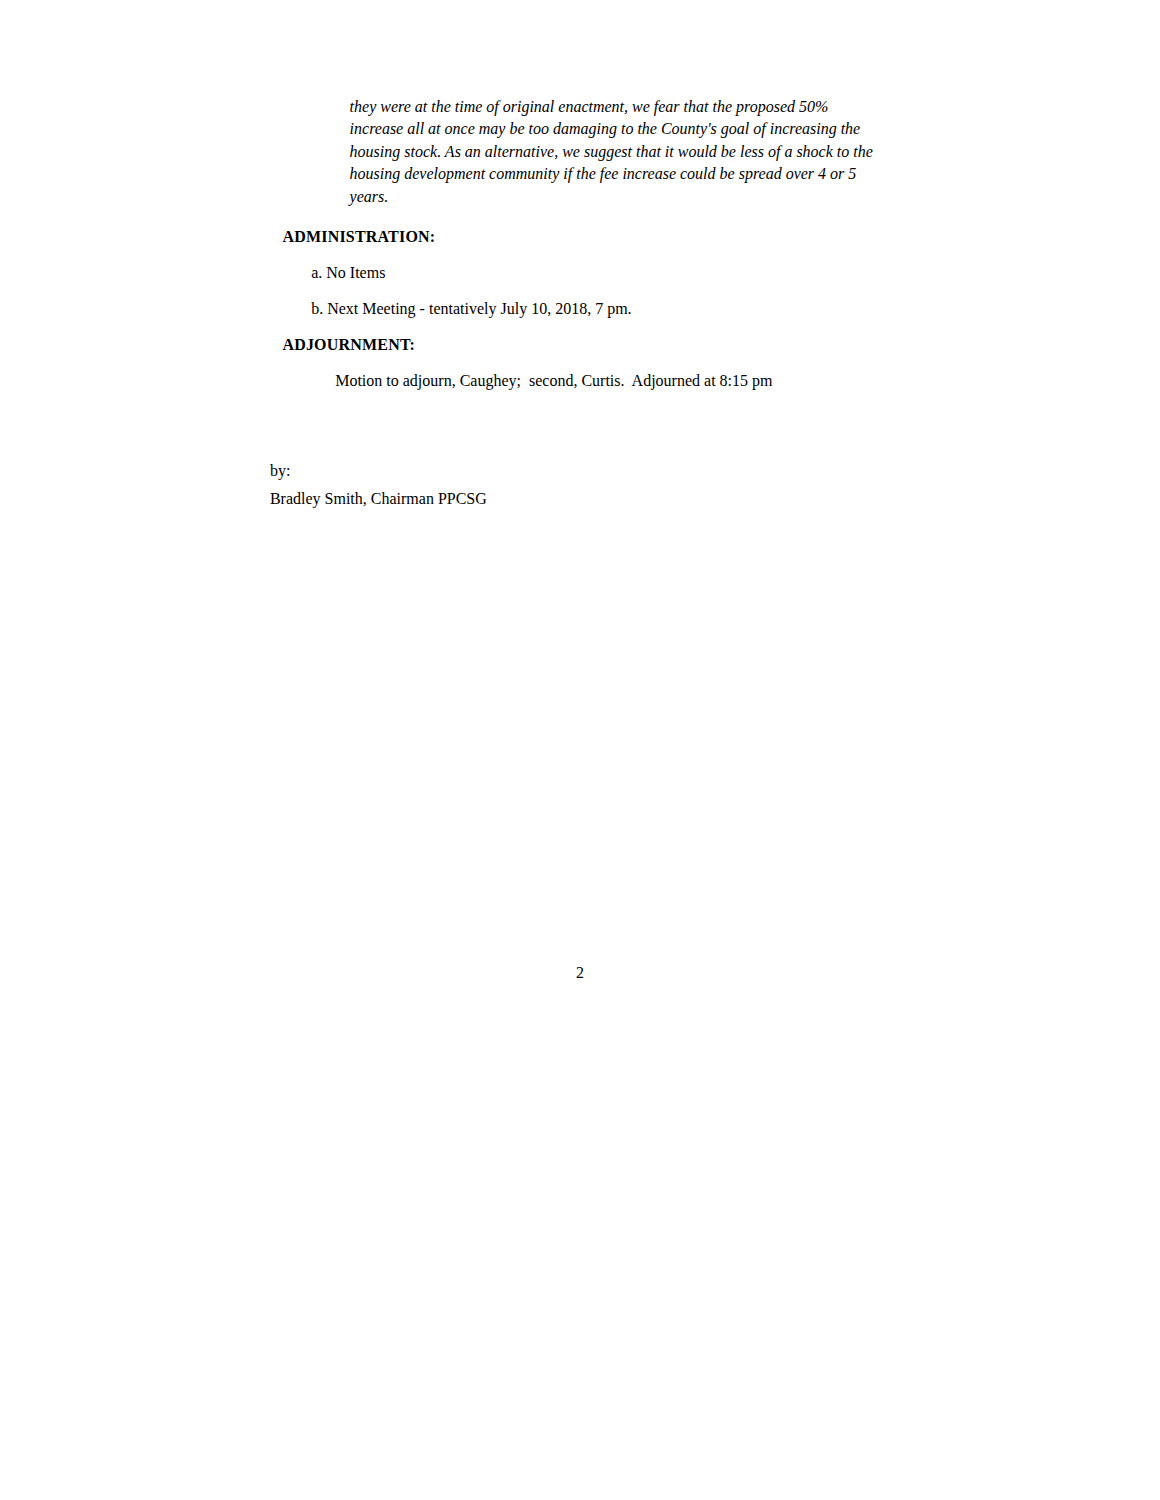they were at the time of original enactment, we fear that the proposed 50% increase all at once may be too damaging to the County's goal of increasing the housing stock. As an alternative, we suggest that it would be less of a shock to the housing development community if the fee increase could be spread over 4 or 5 years.
Administration:
a. No Items
b. Next Meeting - tentatively July 10, 2018, 7 pm.
Adjournment:
Motion to adjourn, Caughey; second, Curtis. Adjourned at 8:15 pm
by:
Bradley Smith, Chairman PPCSG
2